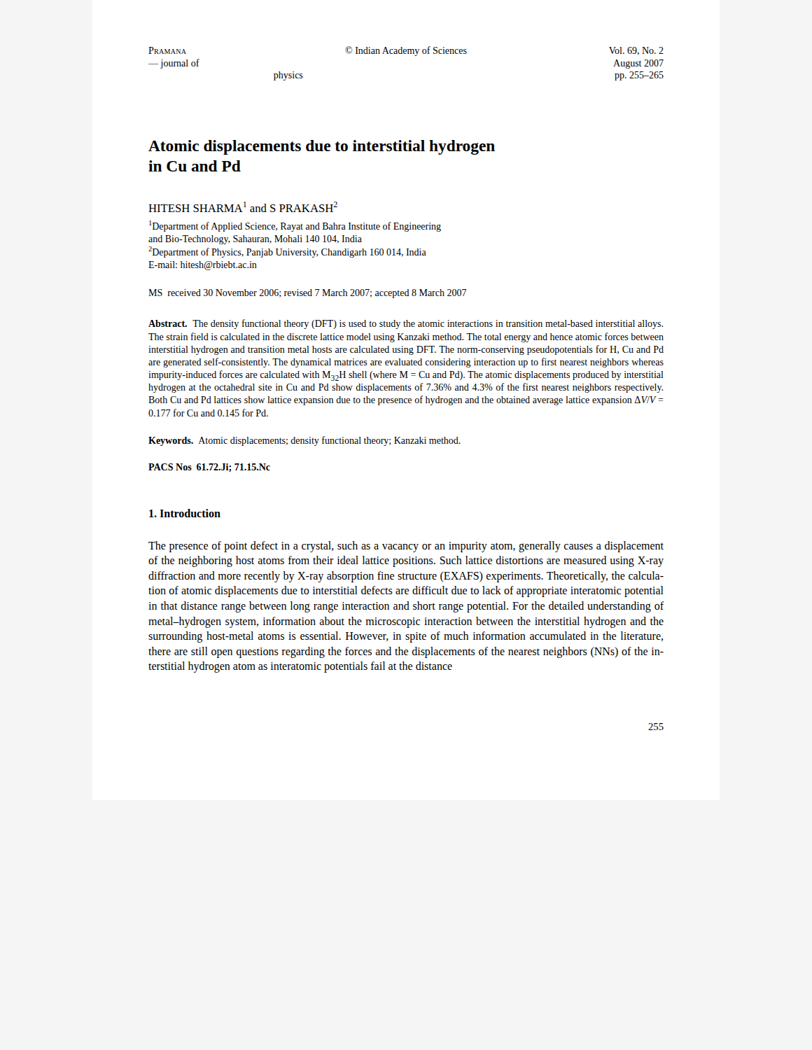| Pramana — journal of physics | © Indian Academy of Sciences | Vol. 69, No. 2 August 2007 pp. 255–265 |
Atomic displacements due to interstitial hydrogen
in Cu and Pd
HITESH SHARMA1 and S PRAKASH2
1Department of Applied Science, Rayat and Bahra Institute of Engineering
and Bio-Technology, Sahauran, Mohali 140 104, India
2Department of Physics, Panjab University, Chandigarh 160 014, India
E-mail: hitesh@rbiebt.ac.in
MS received 30 November 2006; revised 7 March 2007; accepted 8 March 2007
Abstract. The density functional theory (DFT) is used to study the atomic interactions in transition metal-based interstitial alloys. The strain field is calculated in the discrete lattice model using Kanzaki method. The total energy and hence atomic forces between interstitial hydrogen and transition metal hosts are calculated using DFT. The norm-conserving pseudopotentials for H, Cu and Pd are generated self-consistently. The dynamical matrices are evaluated considering interaction up to first nearest neighbors whereas impurity-induced forces are calculated with M32H shell (where M = Cu and Pd). The atomic displacements produced by interstitial hydrogen at the octahedral site in Cu and Pd show displacements of 7.36% and 4.3% of the first nearest neighbors respectively. Both Cu and Pd lattices show lattice expansion due to the presence of hydrogen and the obtained average lattice expansion ΔV/V = 0.177 for Cu and 0.145 for Pd.
Keywords. Atomic displacements; density functional theory; Kanzaki method.
PACS Nos 61.72.Ji; 71.15.Nc
1. Introduction
The presence of point defect in a crystal, such as a vacancy or an impurity atom, generally causes a displacement of the neighboring host atoms from their ideal lattice positions. Such lattice distortions are measured using X-ray diffraction and more recently by X-ray absorption fine structure (EXAFS) experiments. Theoretically, the calculation of atomic displacements due to interstitial defects are difficult due to lack of appropriate interatomic potential in that distance range between long range interaction and short range potential. For the detailed understanding of metal–hydrogen system, information about the microscopic interaction between the interstitial hydrogen and the surrounding host-metal atoms is essential. However, in spite of much information accumulated in the literature, there are still open questions regarding the forces and the displacements of the nearest neighbors (NNs) of the interstitial hydrogen atom as interatomic potentials fail at the distance
255